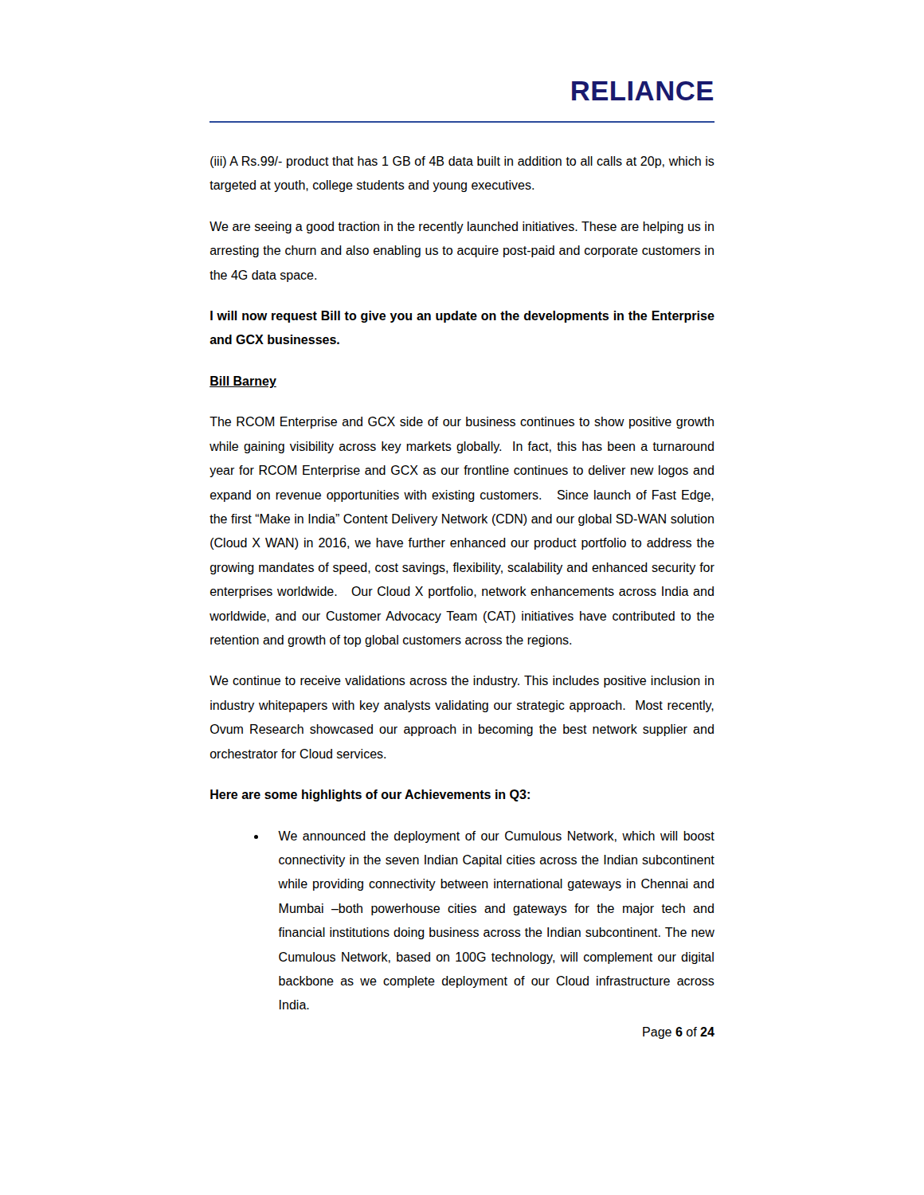RELIANCE
(iii) A Rs.99/- product that has 1 GB of 4B data built in addition to all calls at 20p, which is targeted at youth, college students and young executives.
We are seeing a good traction in the recently launched initiatives. These are helping us in arresting the churn and also enabling us to acquire post-paid and corporate customers in the 4G data space.
I will now request Bill to give you an update on the developments in the Enterprise and GCX businesses.
Bill Barney
The RCOM Enterprise and GCX side of our business continues to show positive growth while gaining visibility across key markets globally. In fact, this has been a turnaround year for RCOM Enterprise and GCX as our frontline continues to deliver new logos and expand on revenue opportunities with existing customers. Since launch of Fast Edge, the first “Make in India” Content Delivery Network (CDN) and our global SD-WAN solution (Cloud X WAN) in 2016, we have further enhanced our product portfolio to address the growing mandates of speed, cost savings, flexibility, scalability and enhanced security for enterprises worldwide. Our Cloud X portfolio, network enhancements across India and worldwide, and our Customer Advocacy Team (CAT) initiatives have contributed to the retention and growth of top global customers across the regions.
We continue to receive validations across the industry. This includes positive inclusion in industry whitepapers with key analysts validating our strategic approach. Most recently, Ovum Research showcased our approach in becoming the best network supplier and orchestrator for Cloud services.
Here are some highlights of our Achievements in Q3:
We announced the deployment of our Cumulous Network, which will boost connectivity in the seven Indian Capital cities across the Indian subcontinent while providing connectivity between international gateways in Chennai and Mumbai –both powerhouse cities and gateways for the major tech and financial institutions doing business across the Indian subcontinent. The new Cumulous Network, based on 100G technology, will complement our digital backbone as we complete deployment of our Cloud infrastructure across India.
Page 6 of 24